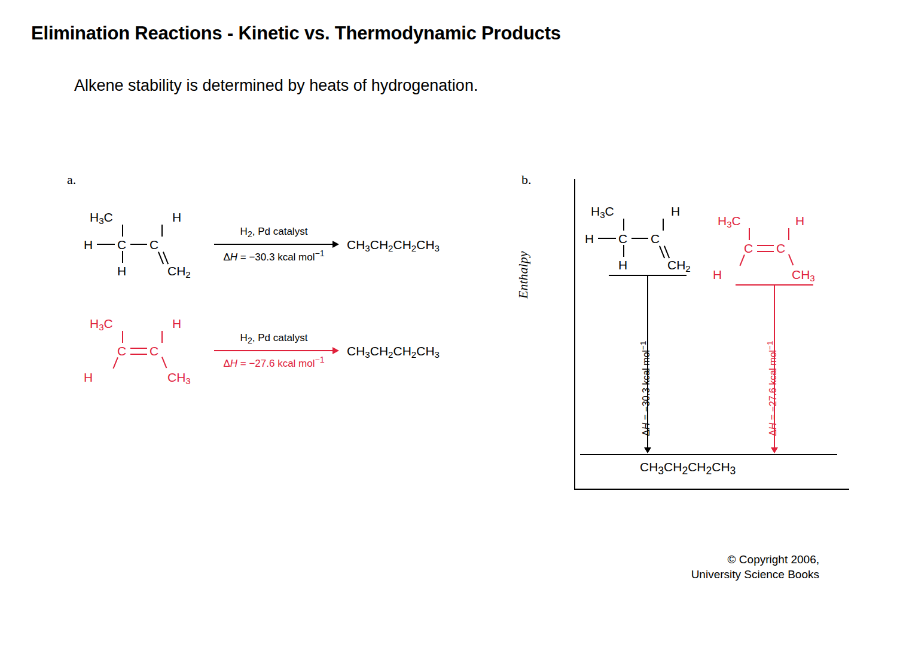Elimination Reactions - Kinetic vs. Thermodynamic Products
Alkene stability is determined by heats of hydrogenation.
a. b.
H3C H H C C H CH2
H2, Pd catalyst
ΔH = −30.3 kcal mol−1
CH3CH2CH2CH3 H3C H C C H CH3
H2, Pd catalyst
ΔH = −27.6 kcal mol−1
CH3CH2CH2CH3
Enthalpy H3C H H C C H CH2
H3C H C C H CH3
ΔH = −30.3 kcal mol−1
ΔH = −27.6 kcal mol−1 CH3CH2CH2CH3
© Copyright 2006,
University Science Books